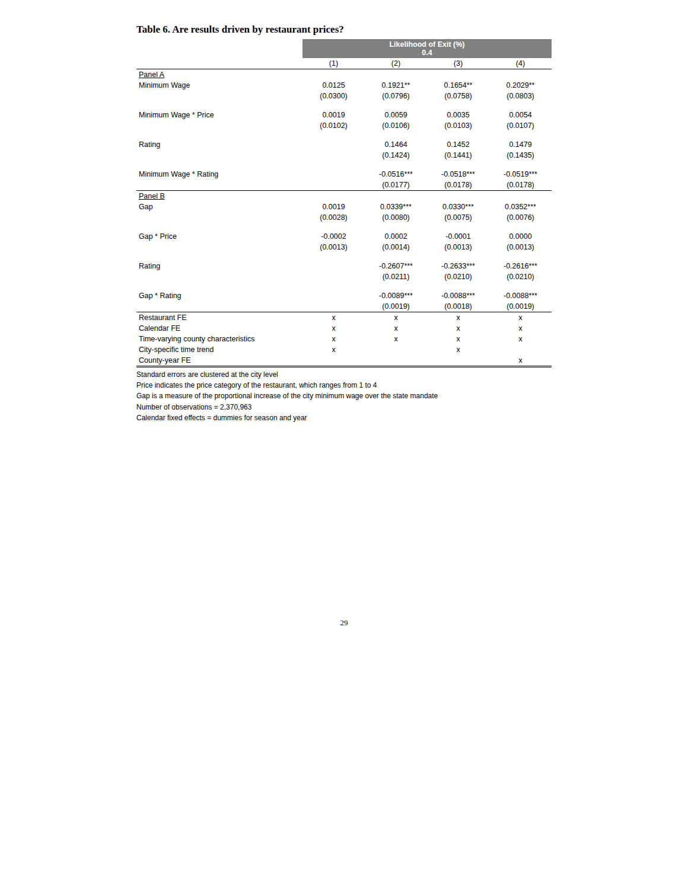Table 6. Are results driven by restaurant prices?
| | Likelihood of Exit (%) 0.4 |
| | (1) | (2) | (3) | (4) |
| Panel A | | | | |
| Minimum Wage | 0.0125 | 0.1921** | 0.1654** | 0.2029** |
| | (0.0300) | (0.0796) | (0.0758) | (0.0803) |
| Minimum Wage * Price | 0.0019 | 0.0059 | 0.0035 | 0.0054 |
| | (0.0102) | (0.0106) | (0.0103) | (0.0107) |
| Rating | | 0.1464 | 0.1452 | 0.1479 |
| | | (0.1424) | (0.1441) | (0.1435) |
| Minimum Wage * Rating | | -0.0516*** | -0.0518*** | -0.0519*** |
| | | (0.0177) | (0.0178) | (0.0178) |
| Panel B | | | | |
| Gap | 0.0019 | 0.0339*** | 0.0330*** | 0.0352*** |
| | (0.0028) | (0.0080) | (0.0075) | (0.0076) |
| Gap * Price | -0.0002 | 0.0002 | -0.0001 | 0.0000 |
| | (0.0013) | (0.0014) | (0.0013) | (0.0013) |
| Rating | | -0.2607*** | -0.2633*** | -0.2616*** |
| | | (0.0211) | (0.0210) | (0.0210) |
| Gap * Rating | | -0.0089*** | -0.0088*** | -0.0088*** |
| | | (0.0019) | (0.0018) | (0.0019) |
| Restaurant FE | x | x | x | x |
| Calendar FE | x | x | x | x |
| Time-varying county characteristics | x | x | x | x |
| City-specific time trend | x | | x | |
| County-year FE | | | | x |
Standard errors are clustered at the city level
Price indicates the price category of the restaurant, which ranges from 1 to 4
Gap is a measure of the proportional increase of the city minimum wage over the state mandate
Number of observations = 2,370,963
Calendar fixed effects = dummies for season and year
29